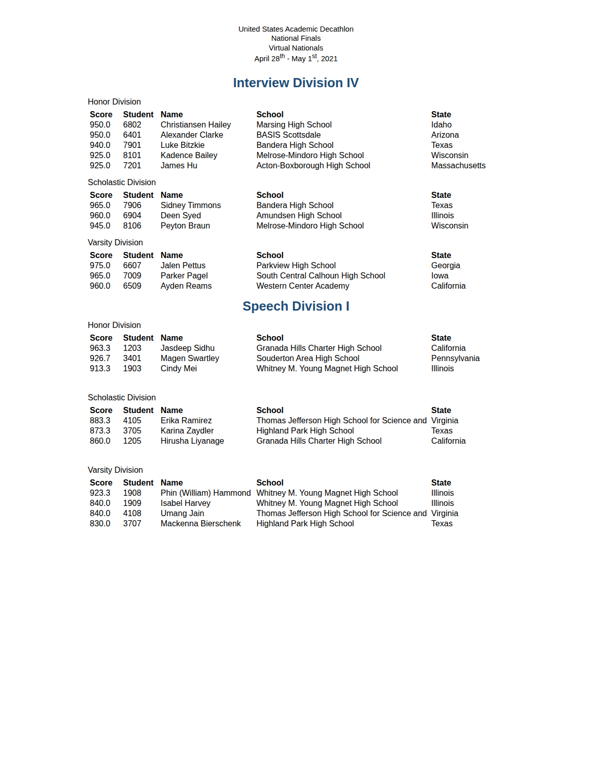United States Academic Decathlon
National Finals
Virtual Nationals
April 28th - May 1st, 2021
Interview Division IV
Honor Division
| Score | Student | Name | School | State |
| --- | --- | --- | --- | --- |
| 950.0 | 6802 | Christiansen Hailey | Marsing High School | Idaho |
| 950.0 | 6401 | Alexander Clarke | BASIS Scottsdale | Arizona |
| 940.0 | 7901 | Luke Bitzkie | Bandera High School | Texas |
| 925.0 | 8101 | Kadence Bailey | Melrose-Mindoro High School | Wisconsin |
| 925.0 | 7201 | James Hu | Acton-Boxborough High School | Massachusetts |
Scholastic Division
| Score | Student | Name | School | State |
| --- | --- | --- | --- | --- |
| 965.0 | 7906 | Sidney Timmons | Bandera High School | Texas |
| 960.0 | 6904 | Deen Syed | Amundsen High School | Illinois |
| 945.0 | 8106 | Peyton Braun | Melrose-Mindoro High School | Wisconsin |
Varsity Division
| Score | Student | Name | School | State |
| --- | --- | --- | --- | --- |
| 975.0 | 6607 | Jalen Pettus | Parkview High School | Georgia |
| 965.0 | 7009 | Parker Pagel | South Central Calhoun High School | Iowa |
| 960.0 | 6509 | Ayden Reams | Western Center Academy | California |
Speech Division I
Honor Division
| Score | Student | Name | School | State |
| --- | --- | --- | --- | --- |
| 963.3 | 1203 | Jasdeep Sidhu | Granada Hills Charter High School | California |
| 926.7 | 3401 | Magen Swartley | Souderton Area High School | Pennsylvania |
| 913.3 | 1903 | Cindy Mei | Whitney M. Young Magnet High School | Illinois |
Scholastic Division
| Score | Student | Name | School | State |
| --- | --- | --- | --- | --- |
| 883.3 | 4105 | Erika Ramirez | Thomas Jefferson High School for Science and | Virginia |
| 873.3 | 3705 | Karina Zaydler | Highland Park High School | Texas |
| 860.0 | 1205 | Hirusha Liyanage | Granada Hills Charter High School | California |
Varsity Division
| Score | Student | Name | School | State |
| --- | --- | --- | --- | --- |
| 923.3 | 1908 | Phin (William) Hammond | Whitney M. Young Magnet High School | Illinois |
| 840.0 | 1909 | Isabel Harvey | Whitney M. Young Magnet High School | Illinois |
| 840.0 | 4108 | Umang Jain | Thomas Jefferson High School for Science and | Virginia |
| 830.0 | 3707 | Mackenna Bierschenk | Highland Park High School | Texas |